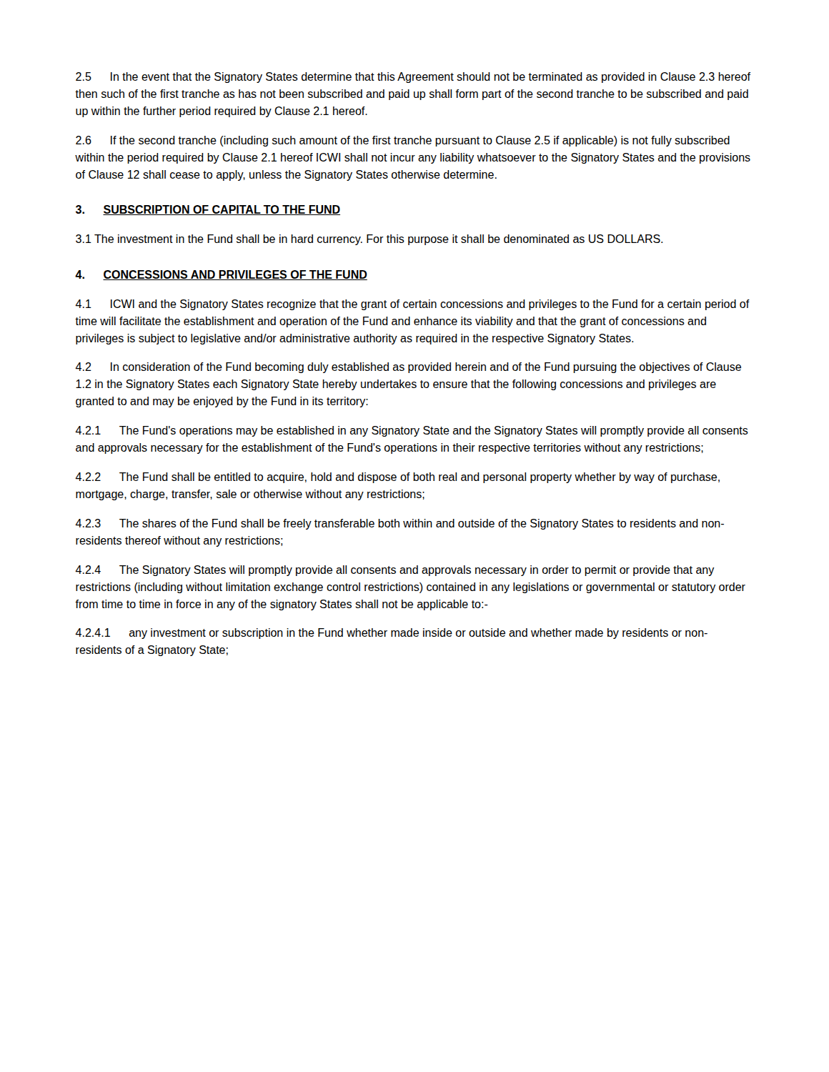2.5 In the event that the Signatory States determine that this Agreement should not be terminated as provided in Clause 2.3 hereof then such of the first tranche as has not been subscribed and paid up shall form part of the second tranche to be subscribed and paid up within the further period required by Clause 2.1 hereof.
2.6 If the second tranche (including such amount of the first tranche pursuant to Clause 2.5 if applicable) is not fully subscribed within the period required by Clause 2.1 hereof ICWI shall not incur any liability whatsoever to the Signatory States and the provisions of Clause 12 shall cease to apply, unless the Signatory States otherwise determine.
3. SUBSCRIPTION OF CAPITAL TO THE FUND
3.1 The investment in the Fund shall be in hard currency. For this purpose it shall be denominated as US DOLLARS.
4. CONCESSIONS AND PRIVILEGES OF THE FUND
4.1 ICWI and the Signatory States recognize that the grant of certain concessions and privileges to the Fund for a certain period of time will facilitate the establishment and operation of the Fund and enhance its viability and that the grant of concessions and privileges is subject to legislative and/or administrative authority as required in the respective Signatory States.
4.2 In consideration of the Fund becoming duly established as provided herein and of the Fund pursuing the objectives of Clause 1.2 in the Signatory States each Signatory State hereby undertakes to ensure that the following concessions and privileges are granted to and may be enjoyed by the Fund in its territory:
4.2.1 The Fund's operations may be established in any Signatory State and the Signatory States will promptly provide all consents and approvals necessary for the establishment of the Fund's operations in their respective territories without any restrictions;
4.2.2 The Fund shall be entitled to acquire, hold and dispose of both real and personal property whether by way of purchase, mortgage, charge, transfer, sale or otherwise without any restrictions;
4.2.3 The shares of the Fund shall be freely transferable both within and outside of the Signatory States to residents and non-residents thereof without any restrictions;
4.2.4 The Signatory States will promptly provide all consents and approvals necessary in order to permit or provide that any restrictions (including without limitation exchange control restrictions) contained in any legislations or governmental or statutory order from time to time in force in any of the signatory States shall not be applicable to:-
4.2.4.1 any investment or subscription in the Fund whether made inside or outside and whether made by residents or non-residents of a Signatory State;